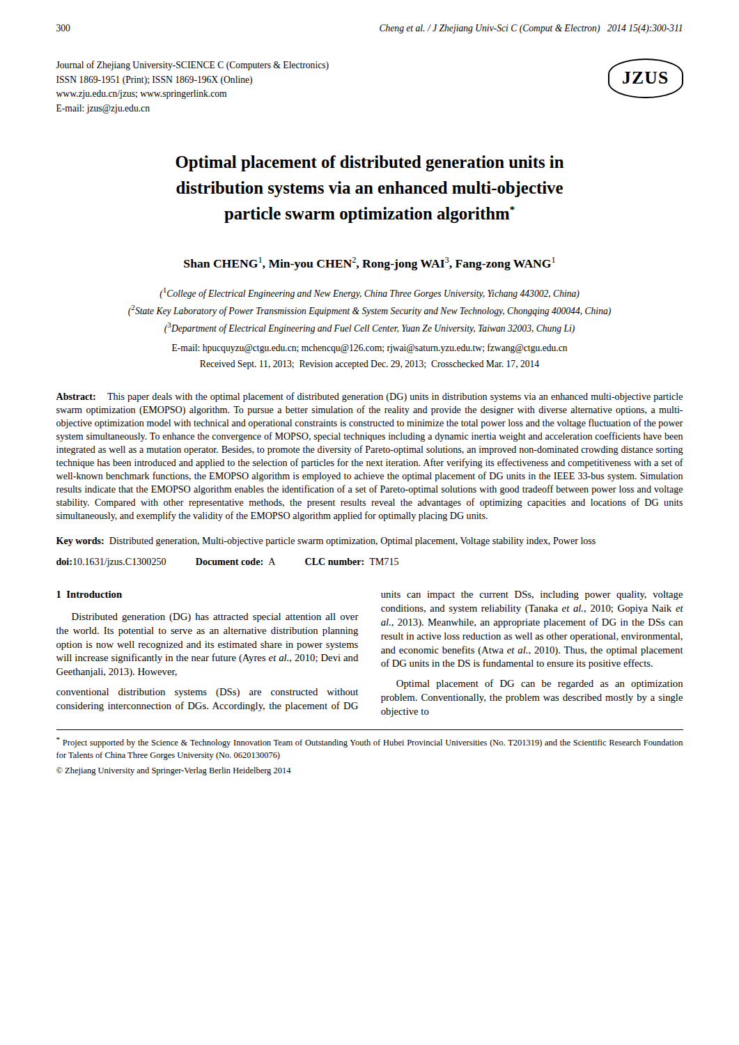300 Cheng et al. / J Zhejiang Univ-Sci C (Comput & Electron) 2014 15(4):300-311
Journal of Zhejiang University-SCIENCE C (Computers & Electronics)
ISSN 1869-1951 (Print); ISSN 1869-196X (Online)
www.zju.edu.cn/jzus; www.springerlink.com
E-mail: jzus@zju.edu.cn
JZUS
Optimal placement of distributed generation units in
distribution systems via an enhanced multi-objective
particle swarm optimization algorithm*
Shan CHENG1, Min-you CHEN2, Rong-jong WAI3, Fang-zong WANG1
(1College of Electrical Engineering and New Energy, China Three Gorges University, Yichang 443002, China)
(2State Key Laboratory of Power Transmission Equipment & System Security and New Technology, Chongqing 400044, China)
(3Department of Electrical Engineering and Fuel Cell Center, Yuan Ze University, Taiwan 32003, Chung Li)
E-mail: hpucquyzu@ctgu.edu.cn; mchencqu@126.com; rjwai@saturn.yzu.edu.tw; fzwang@ctgu.edu.cn
Received Sept. 11, 2013; Revision accepted Dec. 29, 2013; Crosschecked Mar. 17, 2014
Abstract: This paper deals with the optimal placement of distributed generation (DG) units in distribution systems via an enhanced multi-objective particle swarm optimization (EMOPSO) algorithm. To pursue a better simulation of the reality and provide the designer with diverse alternative options, a multi-objective optimization model with technical and operational constraints is constructed to minimize the total power loss and the voltage fluctuation of the power system simultaneously. To enhance the convergence of MOPSO, special techniques including a dynamic inertia weight and acceleration coefficients have been integrated as well as a mutation operator. Besides, to promote the diversity of Pareto-optimal solutions, an improved non-dominated crowding distance sorting technique has been introduced and applied to the selection of particles for the next iteration. After verifying its effectiveness and competitiveness with a set of well-known benchmark functions, the EMOPSO algorithm is employed to achieve the optimal placement of DG units in the IEEE 33-bus system. Simulation results indicate that the EMOPSO algorithm enables the identification of a set of Pareto-optimal solutions with good tradeoff between power loss and voltage stability. Compared with other representative methods, the present results reveal the advantages of optimizing capacities and locations of DG units simultaneously, and exemplify the validity of the EMOPSO algorithm applied for optimally placing DG units.
Key words: Distributed generation, Multi-objective particle swarm optimization, Optimal placement, Voltage stability index, Power loss
doi: 10.1631/jzus.C1300250 Document code: A CLC number: TM715
1 Introduction
Distributed generation (DG) has attracted special attention all over the world. Its potential to serve as an alternative distribution planning option is now well recognized and its estimated share in power systems will increase significantly in the near future (Ayres et al., 2010; Devi and Geethanjali, 2013). However,
conventional distribution systems (DSs) are constructed without considering interconnection of DGs. Accordingly, the placement of DG units can impact the current DSs, including power quality, voltage conditions, and system reliability (Tanaka et al., 2010; Gopiya Naik et al., 2013). Meanwhile, an appropriate placement of DG in the DSs can result in active loss reduction as well as other operational, environmental, and economic benefits (Atwa et al., 2010). Thus, the optimal placement of DG units in the DS is fundamental to ensure its positive effects.
Optimal placement of DG can be regarded as an optimization problem. Conventionally, the problem was described mostly by a single objective to
* Project supported by the Science & Technology Innovation Team of Outstanding Youth of Hubei Provincial Universities (No. T201319) and the Scientific Research Foundation for Talents of China Three Gorges University (No. 0620130076)
© Zhejiang University and Springer-Verlag Berlin Heidelberg 2014